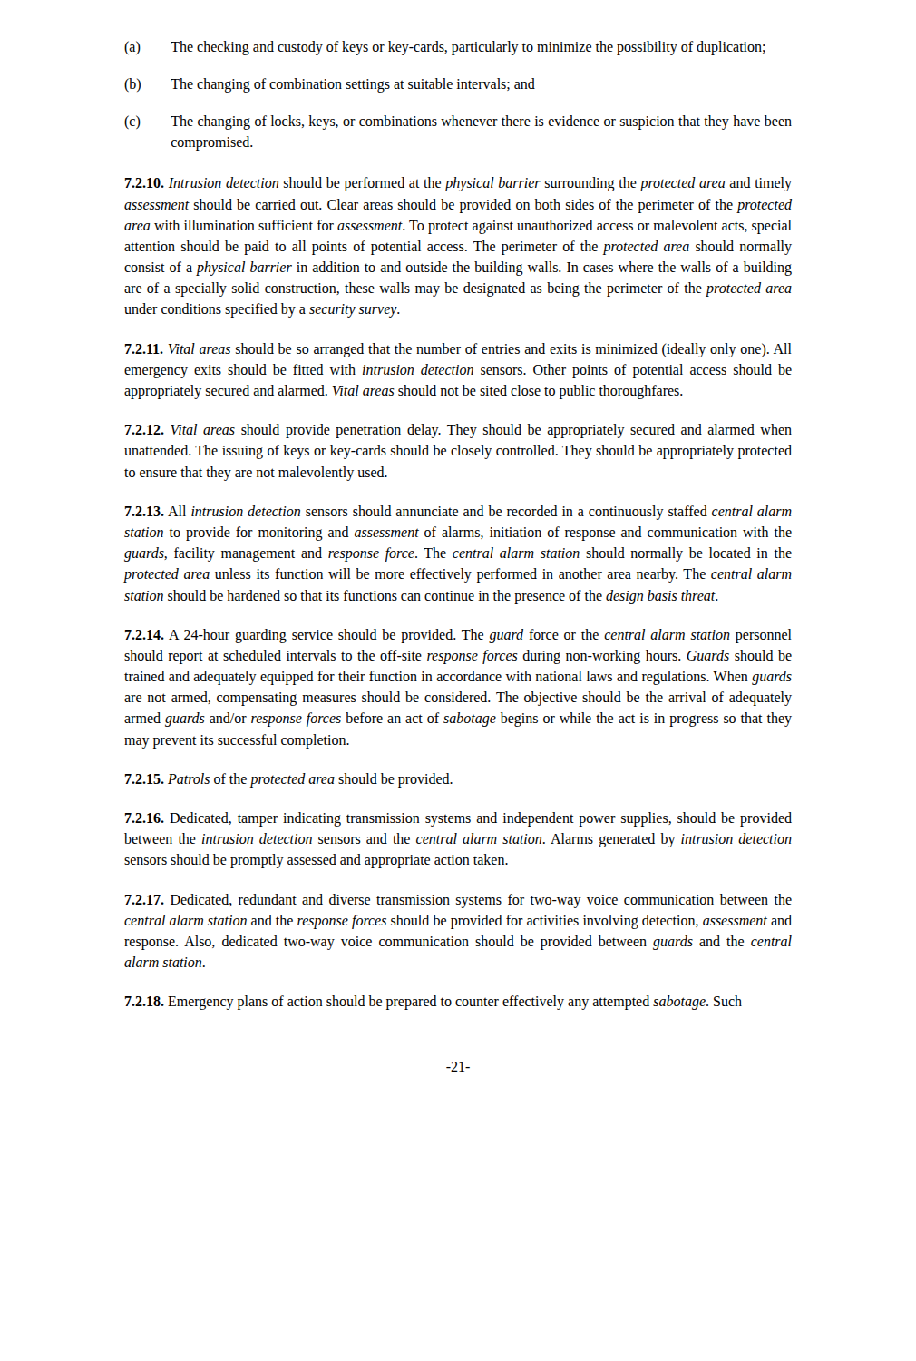(a) The checking and custody of keys or key-cards, particularly to minimize the possibility of duplication;
(b) The changing of combination settings at suitable intervals; and
(c) The changing of locks, keys, or combinations whenever there is evidence or suspicion that they have been compromised.
7.2.10. Intrusion detection should be performed at the physical barrier surrounding the protected area and timely assessment should be carried out. Clear areas should be provided on both sides of the perimeter of the protected area with illumination sufficient for assessment. To protect against unauthorized access or malevolent acts, special attention should be paid to all points of potential access. The perimeter of the protected area should normally consist of a physical barrier in addition to and outside the building walls. In cases where the walls of a building are of a specially solid construction, these walls may be designated as being the perimeter of the protected area under conditions specified by a security survey.
7.2.11. Vital areas should be so arranged that the number of entries and exits is minimized (ideally only one). All emergency exits should be fitted with intrusion detection sensors. Other points of potential access should be appropriately secured and alarmed. Vital areas should not be sited close to public thoroughfares.
7.2.12. Vital areas should provide penetration delay. They should be appropriately secured and alarmed when unattended. The issuing of keys or key-cards should be closely controlled. They should be appropriately protected to ensure that they are not malevolently used.
7.2.13. All intrusion detection sensors should annunciate and be recorded in a continuously staffed central alarm station to provide for monitoring and assessment of alarms, initiation of response and communication with the guards, facility management and response force. The central alarm station should normally be located in the protected area unless its function will be more effectively performed in another area nearby. The central alarm station should be hardened so that its functions can continue in the presence of the design basis threat.
7.2.14. A 24-hour guarding service should be provided. The guard force or the central alarm station personnel should report at scheduled intervals to the off-site response forces during non-working hours. Guards should be trained and adequately equipped for their function in accordance with national laws and regulations. When guards are not armed, compensating measures should be considered. The objective should be the arrival of adequately armed guards and/or response forces before an act of sabotage begins or while the act is in progress so that they may prevent its successful completion.
7.2.15. Patrols of the protected area should be provided.
7.2.16. Dedicated, tamper indicating transmission systems and independent power supplies, should be provided between the intrusion detection sensors and the central alarm station. Alarms generated by intrusion detection sensors should be promptly assessed and appropriate action taken.
7.2.17. Dedicated, redundant and diverse transmission systems for two-way voice communication between the central alarm station and the response forces should be provided for activities involving detection, assessment and response. Also, dedicated two-way voice communication should be provided between guards and the central alarm station.
7.2.18. Emergency plans of action should be prepared to counter effectively any attempted sabotage. Such
-21-